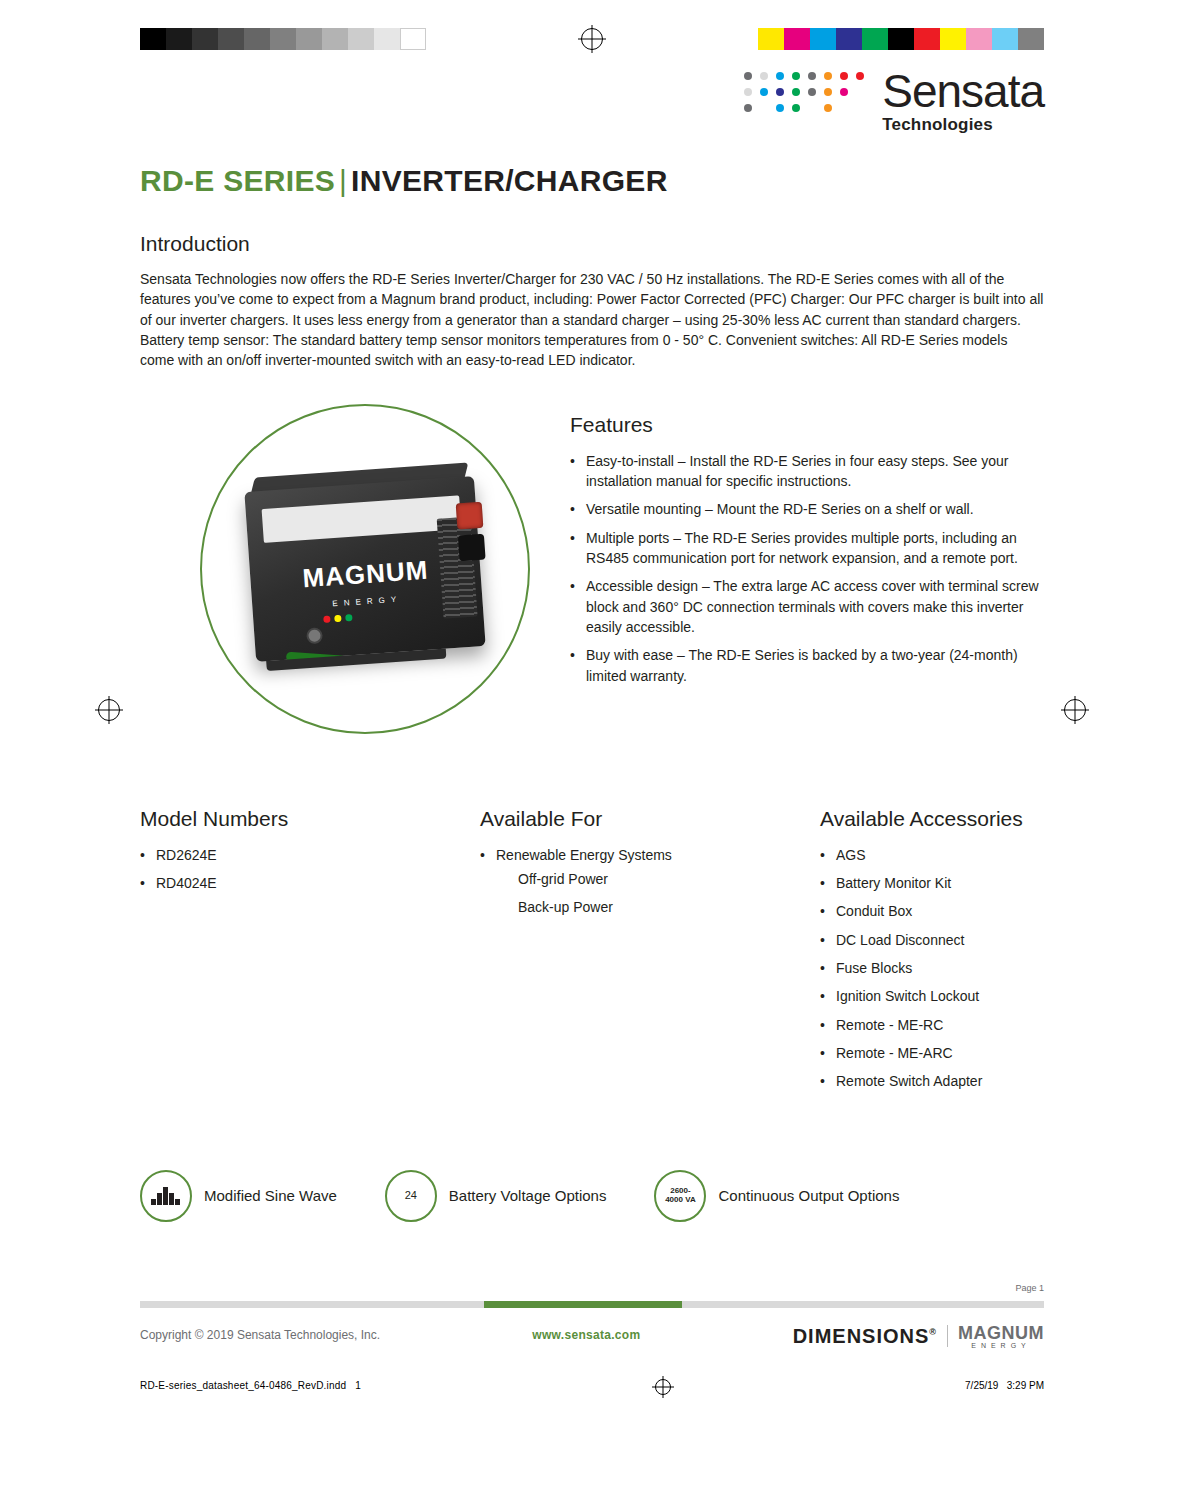Sensata
Technologies
RD-E SERIES|INVERTER/CHARGER
Introduction
Sensata Technologies now offers the RD-E Series Inverter/Charger for 230 VAC / 50 Hz installations. The RD-E Series comes with all of the features you’ve come to expect from a Magnum brand product, including: Power Factor Corrected (PFC) Charger: Our PFC charger is built into all of our inverter chargers. It uses less energy from a generator than a standard charger – using 25-30% less AC current than standard chargers. Battery temp sensor: The standard battery temp sensor monitors temperatures from 0 - 50° C. Convenient switches: All RD-E Series models come with an on/off inverter-mounted switch with an easy-to-read LED indicator.
MAGNUMENERGY
Features
Easy-to-install – Install the RD-E Series in four easy steps. See your installation manual for specific instructions.
Versatile mounting – Mount the RD-E Series on a shelf or wall.
Multiple ports – The RD-E Series provides multiple ports, including an RS485 communication port for network expansion, and a remote port.
Accessible design – The extra large AC access cover with terminal screw block and 360° DC connection terminals with covers make this inverter easily accessible.
Buy with ease – The RD-E Series is backed by a two-year (24-month) limited warranty.
Model Numbers
RD2624E
RD4024E
Available For
Renewable Energy Systems
Off-grid Power
Back-up Power
Available Accessories
AGS
Battery Monitor Kit
Conduit Box
DC Load Disconnect
Fuse Blocks
Ignition Switch Lockout
Remote - ME-RC
Remote - ME-ARC
Remote Switch Adapter
Modified Sine Wave
24
Battery Voltage Options
2600-
4000 VA
Continuous Output Options
Page 1
Copyright © 2019 Sensata Technologies, Inc.
www.sensata.com
DIMENSIONS®
MAGNUM
ENERGY
RD-E-series_datasheet_64-0486_RevD.indd 1
7/25/19 3:29 PM